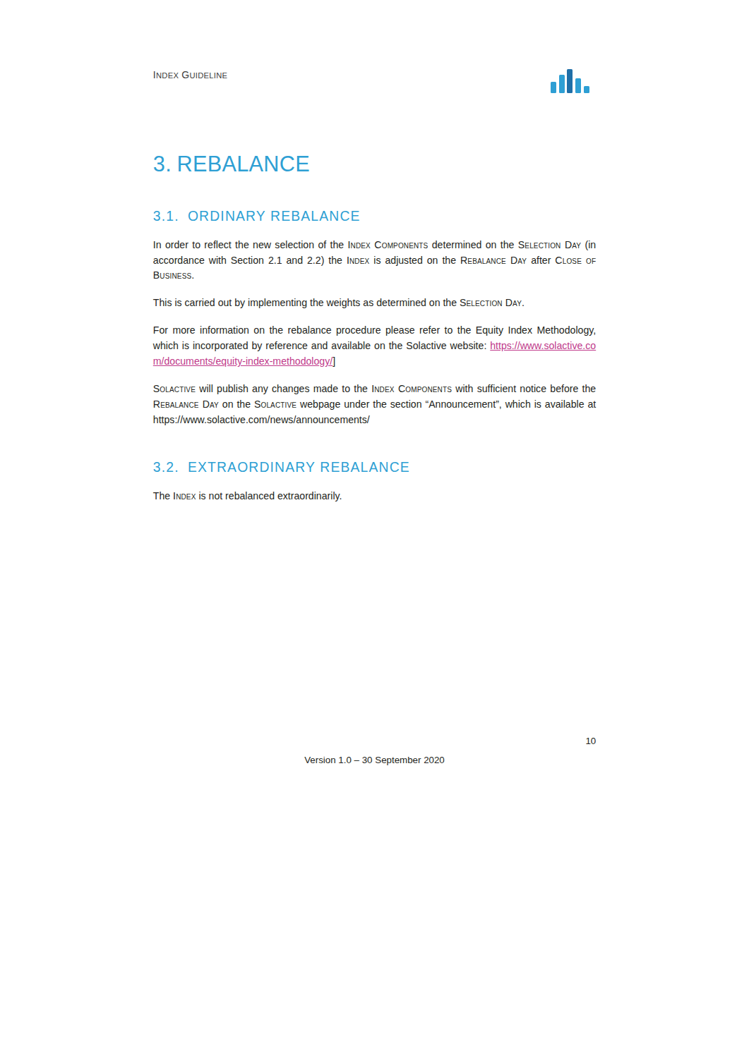INDEX GUIDELINE
3. REBALANCE
3.1. ORDINARY REBALANCE
In order to reflect the new selection of the Index Components determined on the Selection Day (in accordance with Section 2.1 and 2.2) the Index is adjusted on the Rebalance Day after Close of Business.
This is carried out by implementing the weights as determined on the Selection Day.
For more information on the rebalance procedure please refer to the Equity Index Methodology, which is incorporated by reference and available on the Solactive website: https://www.solactive.com/documents/equity-index-methodology/]
Solactive will publish any changes made to the Index Components with sufficient notice before the Rebalance Day on the Solactive webpage under the section “Announcement”, which is available at https://www.solactive.com/news/announcements/
3.2. EXTRAORDINARY REBALANCE
The Index is not rebalanced extraordinarily.
10
Version 1.0 – 30 September 2020